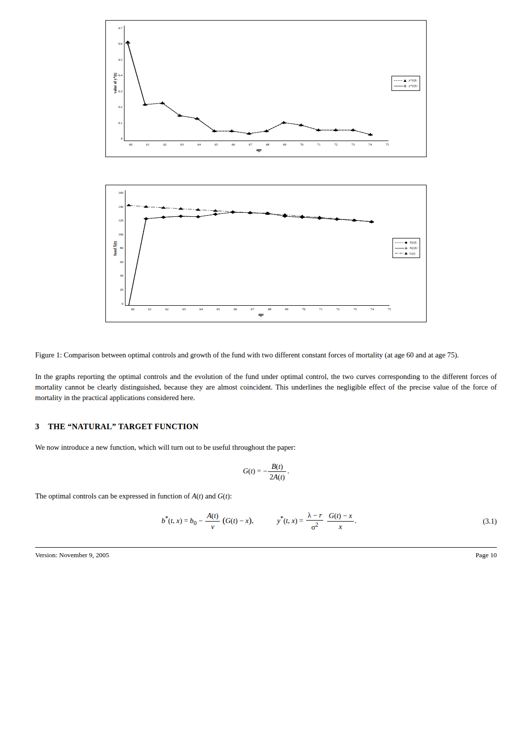value of y*(t)
0.7 0.6 0.5 0.4 0.3 0.2 0.1 0
y*(t)L
y*(t)U
606162636465 666768697071 72737475
age
fund X(t)
160 140 120 100 80 60 40 20 0
X(t)L
X(t)U
G(t)
606162636465 666768697071 72737475
age
Figure 1: Comparison between optimal controls and growth of the fund with two different constant forces of mortality (at age 60 and at age 75).
In the graphs reporting the optimal controls and the evolution of the fund under optimal control, the two curves corresponding to the different forces of mortality cannot be clearly distinguished, because they are almost coincident. This underlines the negligible effect of the precise value of the force of mortality in the practical applications considered here.
3 THE “NATURAL” TARGET FUNCTION
We now introduce a new function, which will turn out to be useful throughout the paper:
G(t) = −B(t) 2A(t).
The optimal controls can be expressed in function of A(t) and G(t):
b*(t, x) = b0 − A(t) v (G(t) − x), y*(t, x) = λ − r σ2 G(t) − x x.
(3.1)
Version: November 9, 2005 Page 10